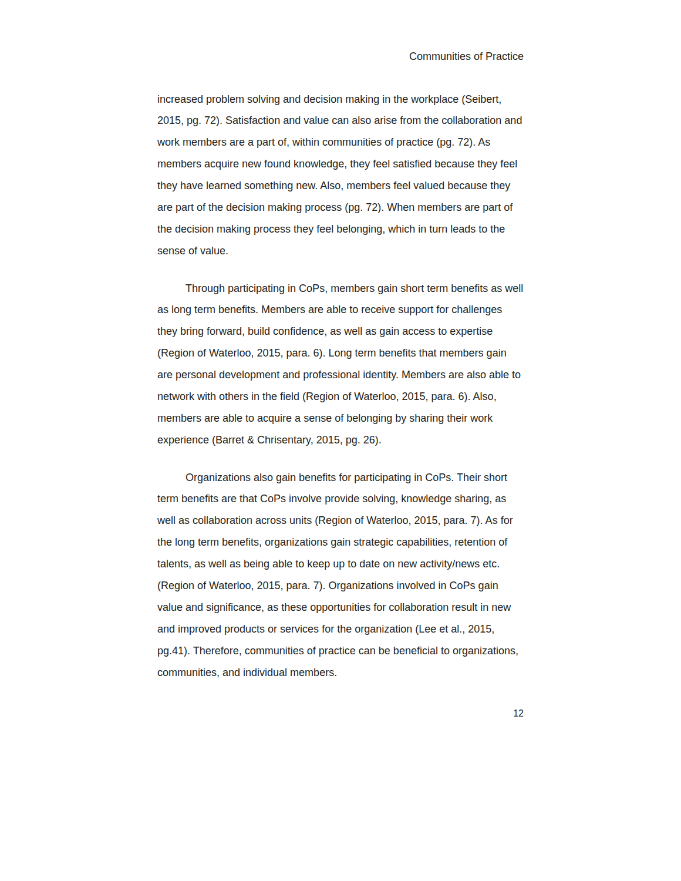Communities of Practice
increased problem solving and decision making in the workplace (Seibert, 2015, pg. 72). Satisfaction and value can also arise from the collaboration and work members are a part of, within communities of practice (pg. 72). As members acquire new found knowledge, they feel satisfied because they feel they have learned something new. Also, members feel valued because they are part of the decision making process (pg. 72). When members are part of the decision making process they feel belonging, which in turn leads to the sense of value.
Through participating in CoPs, members gain short term benefits as well as long term benefits. Members are able to receive support for challenges they bring forward, build confidence, as well as gain access to expertise (Region of Waterloo, 2015, para. 6). Long term benefits that members gain are personal development and professional identity. Members are also able to network with others in the field (Region of Waterloo, 2015, para. 6). Also, members are able to acquire a sense of belonging by sharing their work experience (Barret & Chrisentary, 2015, pg. 26).
Organizations also gain benefits for participating in CoPs. Their short term benefits are that CoPs involve provide solving, knowledge sharing, as well as collaboration across units (Region of Waterloo, 2015, para. 7). As for the long term benefits, organizations gain strategic capabilities, retention of talents, as well as being able to keep up to date on new activity/news etc. (Region of Waterloo, 2015, para. 7). Organizations involved in CoPs gain value and significance, as these opportunities for collaboration result in new and improved products or services for the organization (Lee et al., 2015, pg.41). Therefore, communities of practice can be beneficial to organizations, communities, and individual members.
12